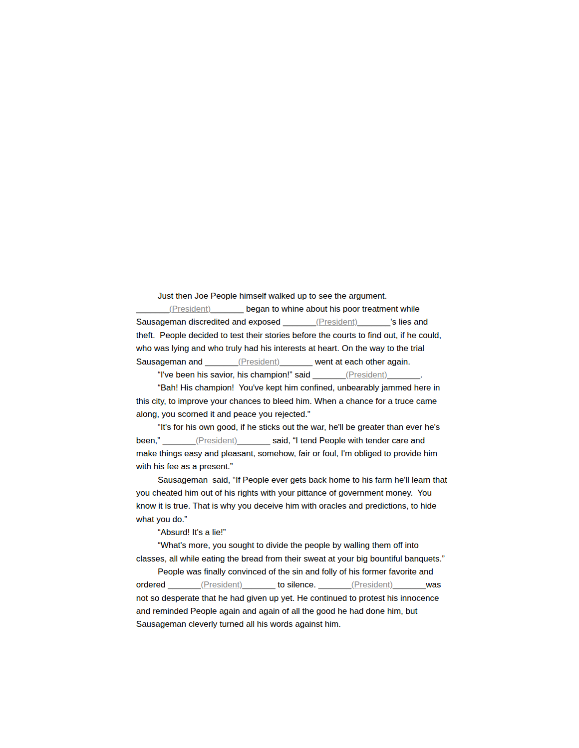Just then Joe People himself walked up to see the argument.
_______(President)_______ began to whine about his poor treatment while Sausageman discredited and exposed _______(President)_______'s lies and theft. People decided to test their stories before the courts to find out, if he could, who was lying and who truly had his interests at heart. On the way to the trial Sausageman and _______(President)_______ went at each other again.
“I've been his savior, his champion!” said _______(President)_______.
“Bah! His champion! You've kept him confined, unbearably jammed here in this city, to improve your chances to bleed him. When a chance for a truce came along, you scorned it and peace you rejected."
“It's for his own good, if he sticks out the war, he'll be greater than ever he's been,” _______(President)_______ said, “I tend People with tender care and make things easy and pleasant, somehow, fair or foul, I'm obliged to provide him with his fee as a present.”
Sausageman said, “If People ever gets back home to his farm he'll learn that you cheated him out of his rights with your pittance of government money. You know it is true. That is why you deceive him with oracles and predictions, to hide what you do.”
“Absurd! It's a lie!”
“What's more, you sought to divide the people by walling them off into classes, all while eating the bread from their sweat at your big bountiful banquets.”
People was finally convinced of the sin and folly of his former favorite and ordered _______(President)_______ to silence. _______(President)_______was not so desperate that he had given up yet. He continued to protest his innocence and reminded People again and again of all the good he had done him, but Sausageman cleverly turned all his words against him.